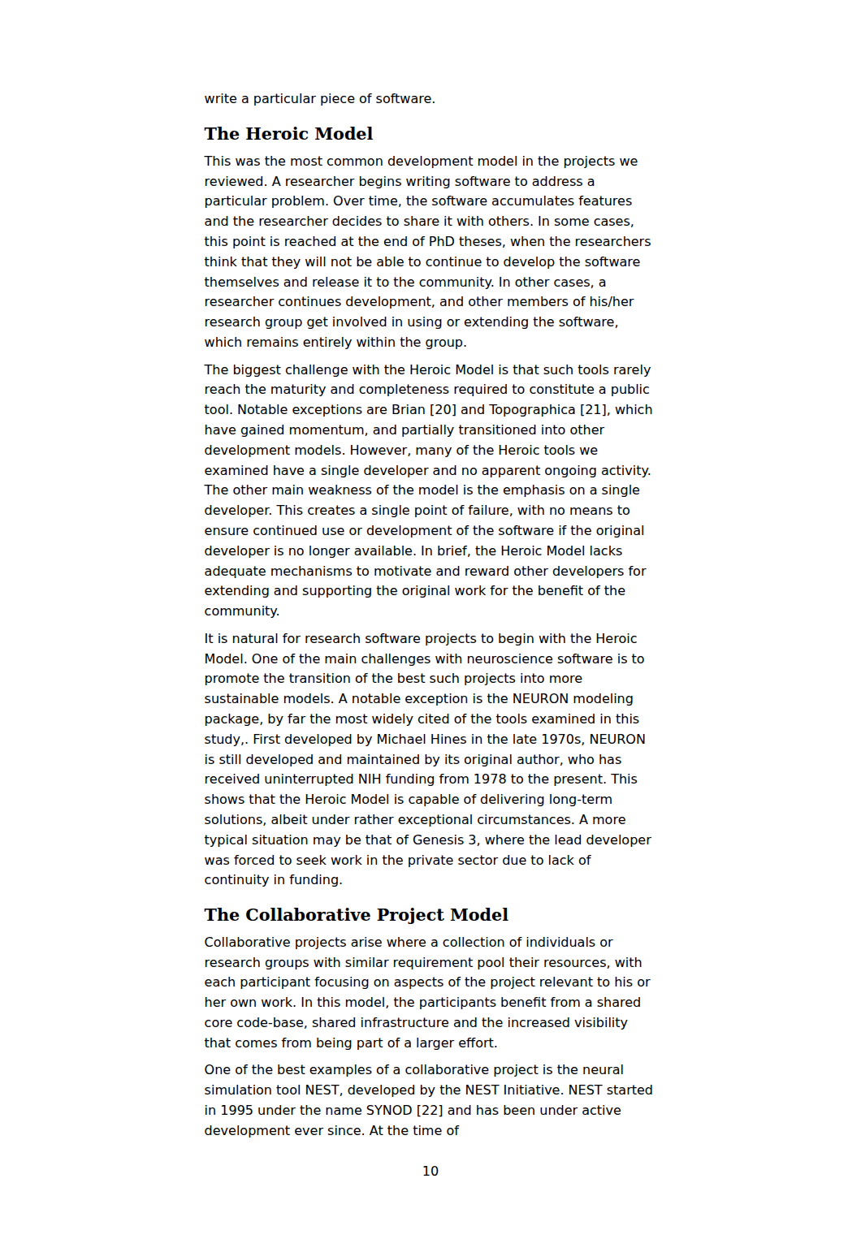write a particular piece of software.
The Heroic Model
This was the most common development model in the projects we reviewed. A researcher begins writing software to address a particular problem. Over time, the software accumulates features and the researcher decides to share it with others. In some cases, this point is reached at the end of PhD theses, when the researchers think that they will not be able to continue to develop the software themselves and release it to the community. In other cases, a researcher continues development, and other members of his/her research group get involved in using or extending the software, which remains entirely within the group.
The biggest challenge with the Heroic Model is that such tools rarely reach the maturity and completeness required to constitute a public tool. Notable exceptions are Brian [20] and Topographica [21], which have gained momentum, and partially transitioned into other development models. However, many of the Heroic tools we examined have a single developer and no apparent ongoing activity. The other main weakness of the model is the emphasis on a single developer. This creates a single point of failure, with no means to ensure continued use or development of the software if the original developer is no longer available. In brief, the Heroic Model lacks adequate mechanisms to motivate and reward other developers for extending and supporting the original work for the benefit of the community.
It is natural for research software projects to begin with the Heroic Model. One of the main challenges with neuroscience software is to promote the transition of the best such projects into more sustainable models. A notable exception is the NEURON modeling package, by far the most widely cited of the tools examined in this study,. First developed by Michael Hines in the late 1970s, NEURON is still developed and maintained by its original author, who has received uninterrupted NIH funding from 1978 to the present. This shows that the Heroic Model is capable of delivering long-term solutions, albeit under rather exceptional circumstances. A more typical situation may be that of Genesis 3, where the lead developer was forced to seek work in the private sector due to lack of continuity in funding.
The Collaborative Project Model
Collaborative projects arise where a collection of individuals or research groups with similar requirement pool their resources, with each participant focusing on aspects of the project relevant to his or her own work. In this model, the participants benefit from a shared core code-base, shared infrastructure and the increased visibility that comes from being part of a larger effort.
One of the best examples of a collaborative project is the neural simulation tool NEST, developed by the NEST Initiative. NEST started in 1995 under the name SYNOD [22] and has been under active development ever since. At the time of
10